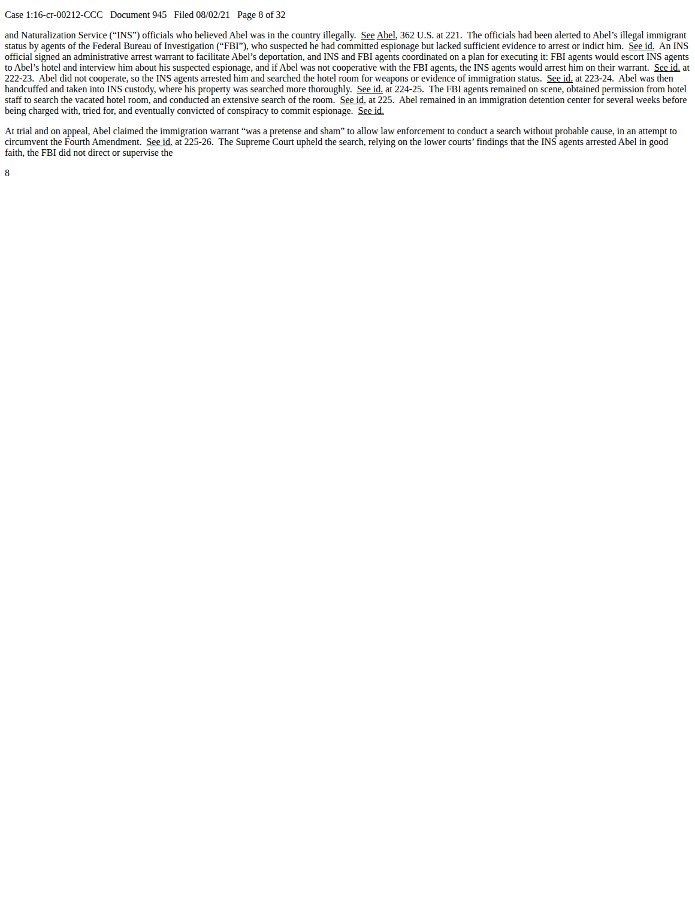Case 1:16-cr-00212-CCC Document 945 Filed 08/02/21 Page 8 of 32
and Naturalization Service (“INS”) officials who believed Abel was in the country illegally. See Abel, 362 U.S. at 221. The officials had been alerted to Abel’s illegal immigrant status by agents of the Federal Bureau of Investigation (“FBI”), who suspected he had committed espionage but lacked sufficient evidence to arrest or indict him. See id. An INS official signed an administrative arrest warrant to facilitate Abel’s deportation, and INS and FBI agents coordinated on a plan for executing it: FBI agents would escort INS agents to Abel’s hotel and interview him about his suspected espionage, and if Abel was not cooperative with the FBI agents, the INS agents would arrest him on their warrant. See id. at 222-23. Abel did not cooperate, so the INS agents arrested him and searched the hotel room for weapons or evidence of immigration status. See id. at 223-24. Abel was then handcuffed and taken into INS custody, where his property was searched more thoroughly. See id. at 224-25. The FBI agents remained on scene, obtained permission from hotel staff to search the vacated hotel room, and conducted an extensive search of the room. See id. at 225. Abel remained in an immigration detention center for several weeks before being charged with, tried for, and eventually convicted of conspiracy to commit espionage. See id.
At trial and on appeal, Abel claimed the immigration warrant “was a pretense and sham” to allow law enforcement to conduct a search without probable cause, in an attempt to circumvent the Fourth Amendment. See id. at 225-26. The Supreme Court upheld the search, relying on the lower courts’ findings that the INS agents arrested Abel in good faith, the FBI did not direct or supervise the
8